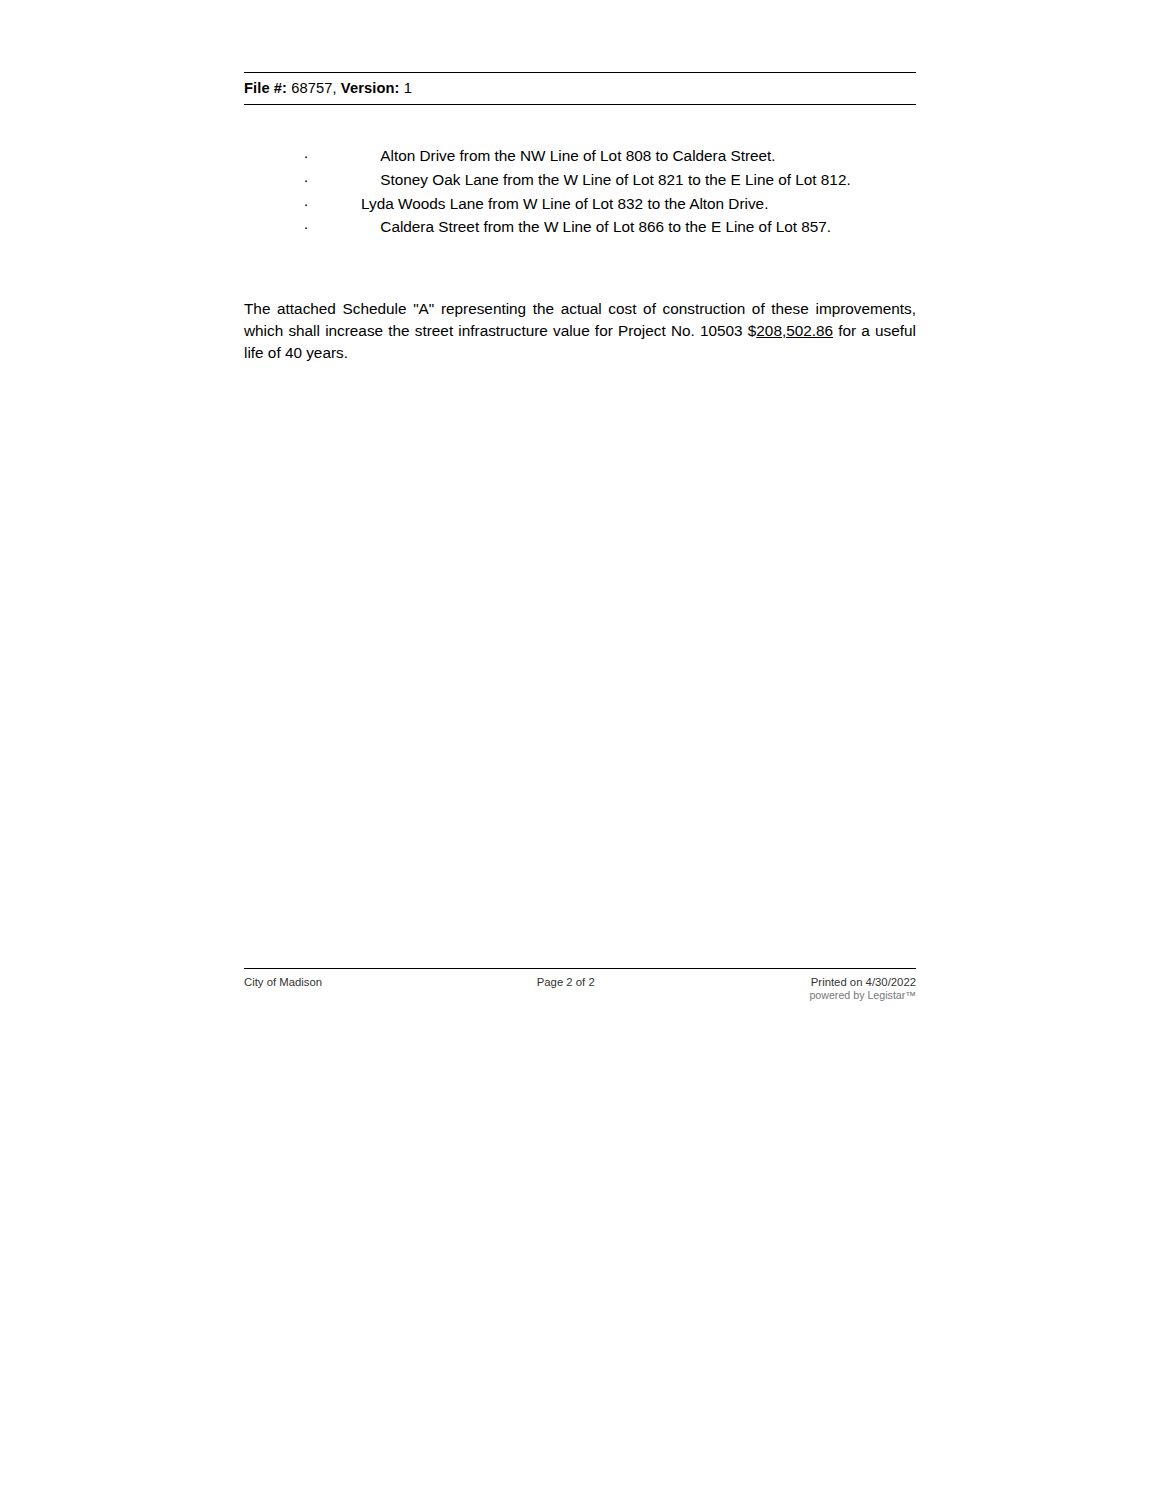File #: 68757, Version: 1
·Alton Drive from the NW Line of Lot 808 to Caldera Street.
·Stoney Oak Lane from the W Line of Lot 821 to the E Line of Lot 812.
·Lyda Woods Lane from W Line of Lot 832 to the Alton Drive.
·Caldera Street from the W Line of Lot 866 to the E Line of Lot 857.
The attached Schedule "A" representing the actual cost of construction of these improvements, which shall increase the street infrastructure value for Project No. 10503 $208,502.86 for a useful life of 40 years.
City of Madison
Page 2 of 2
Printed on 4/30/2022 powered by Legistar™